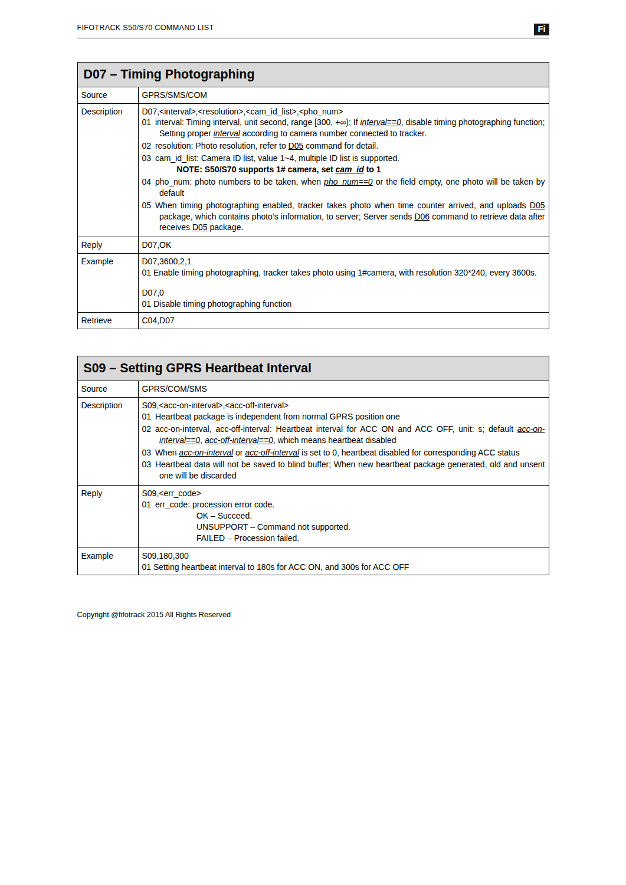FIFOTRACK S50/S70 COMMAND LIST
Fi
D07 – Timing Photographing
| Source | GPRS/SMS/COM |
| Description | D07,<interval>,<resolution>,<cam_id_list>,<pho_num> 01 interval: Timing interval, unit second, range [300, +∞); If interval==0 , disable timing photographing function; Setting proper interval according to camera number connected to tracker. 02 resolution: Photo resolution, refer to D05 command for detail. 03 cam_id_list: Camera ID list, value 1~4, multiple ID list is supported. NOTE: S50/S70 supports 1# camera, set cam_id to 1 04 pho_num: photo numbers to be taken, when pho_num==0 or the field empty, one photo will be taken by default 05 When timing photographing enabled, tracker takes photo when time counter arrived, and uploads D05 package, which contains photo’s information, to server; Server sends D06 command to retrieve data after receives D05 package. |
| Reply | D07,OK |
| Example | D07,3600,2,1 01 Enable timing photographing, tracker takes photo using 1#camera, with resolution 320*240, every 3600s. D07,0 01 Disable timing photographing function |
| Retrieve | C04,D07 |
S09 – Setting GPRS Heartbeat Interval
| Source | GPRS/COM/SMS |
| Description | S09,<acc-on-interval>,<acc-off-interval> 01 Heartbeat package is independent from normal GPRS position one 02 acc-on-interval, acc-off-interval: Heartbeat interval for ACC ON and ACC OFF, unit: s; default acc-on-interval==0 , acc-off-interval==0 , which means heartbeat disabled 03 When acc-on-interval or acc-off-interval is set to 0, heartbeat disabled for corresponding ACC status 03 Heartbeat data will not be saved to blind buffer; When new heartbeat package generated, old and unsent one will be discarded |
| Reply | S09,<err_code> 01 err_code: procession error code. OK – Succeed. UNSUPPORT – Command not supported. FAILED – Procession failed. |
| Example | S09,180,300 01 Setting heartbeat interval to 180s for ACC ON, and 300s for ACC OFF |
Copyright @fifotrack 2015 All Rights Reserved